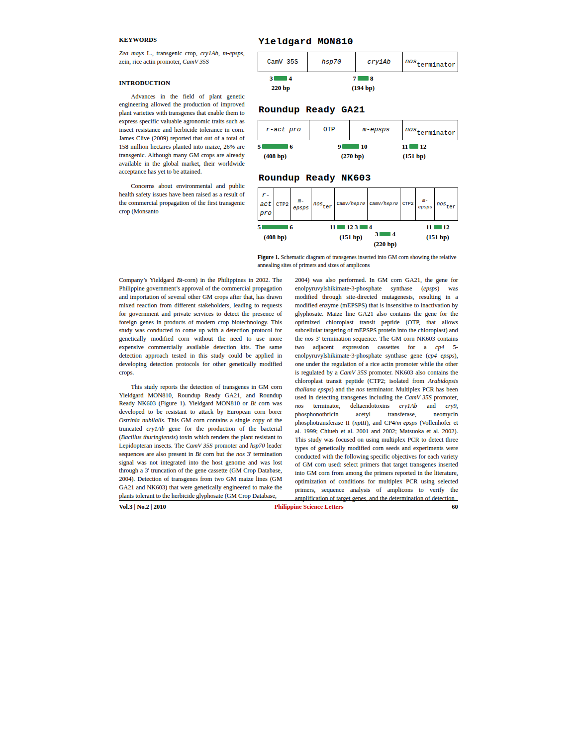KEYWORDS
Zea mays L., transgenic crop, cry1Ab, m-epsps, zein, rice actin promoter, CamV 35S
INTRODUCTION
Advances in the field of plant genetic engineering allowed the production of improved plant varieties with transgenes that enable them to express specific valuable agronomic traits such as insect resistance and herbicide tolerance in corn. James Clive (2009) reported that out of a total of 158 million hectares planted into maize, 26% are transgenic. Although many GM crops are already available in the global market, their worldwide acceptance has yet to be attained.
Concerns about environmental and public health safety issues have been raised as a result of the commercial propagation of the first transgenic crop (Monsanto
Yieldgard MON810
CamV 35S
hsp70
cry1Ab
nos
terminator
3 4
220 bp
7 8
(194 bp)
Roundup Ready GA21
r-act pro
OTP
m-epsps
nos
terminator
5 6
(408 bp)
9 10
(270 bp)
11 12
(151 bp)
Roundup Ready NK603
r-act pro
CTP2
m-epsps
nos
ter
CamV/hsp70
CamV/hsp70
CTP2
m-epsps
nos
ter
5 6
(408 bp)
11 123 4
(151 bp)
3 4
(220 bp)
11 12
(151 bp)
Figure 1. Schematic diagram of transgenes inserted into GM corn showing the relative annealing sites of primers and sizes of amplicons
Company’s Yieldgard Bt-corn) in the Philippines in 2002. The Philippine government’s approval of the commercial propagation and importation of several other GM crops after that, has drawn mixed reaction from different stakeholders, leading to requests for government and private services to detect the presence of foreign genes in products of modern crop biotechnology. This study was conducted to come up with a detection protocol for genetically modified corn without the need to use more expensive commercially available detection kits. The same detection approach tested in this study could be applied in developing detection protocols for other genetically modified crops.
This study reports the detection of transgenes in GM corn Yieldgard MON810, Roundup Ready GA21, and Roundup Ready NK603 (Figure 1). Yieldgard MON810 or Bt corn was developed to be resistant to attack by European corn borer Ostrinia nubilalis. This GM corn contains a single copy of the truncated cry1Ab gene for the production of the bacterial (Bacillus thuringiensis) toxin which renders the plant resistant to Lepidopteran insects. The CamV 35S promoter and hsp70 leader sequences are also present in Bt corn but the nos 3' termination signal was not integrated into the host genome and was lost through a 3' truncation of the gene cassette (GM Crop Database, 2004). Detection of transgenes from two GM maize lines (GM GA21 and NK603) that were genetically engineered to make the plants tolerant to the herbicide glyphosate (GM Crop Database,
2004) was also performed. In GM corn GA21, the gene for enolpyruvylshikimate-3-phosphate synthase (epsps) was modified through site-directed mutagenesis, resulting in a modified enzyme (mEPSPS) that is insensitive to inactivation by glyphosate. Maize line GA21 also contains the gene for the optimized chloroplast transit peptide (OTP, that allows subcellular targeting of mEPSPS protein into the chloroplast) and the nos 3' termination sequence. The GM corn NK603 contains two adjacent expression cassettes for a cp4 5-enolpyruvylshikimate-3-phosphate synthase gene (cp4 epsps), one under the regulation of a rice actin promoter while the other is regulated by a CamV 35S promoter. NK603 also contains the chloroplast transit peptide (CTP2; isolated from Arabidopsis thaliana epsps) and the nos terminator. Multiplex PCR has been used in detecting transgenes including the CamV 35S promoter, nos terminator, deltaendotoxins cry1Ab and cry9, phosphonothricin acetyl transferase, neomycin phosphotransferase II (nptII), and CP4/m-epsps (Vollenhofer et al. 1999; Chiueh et al. 2001 and 2002; Matsuoka et al. 2002). This study was focused on using multiplex PCR to detect three types of genetically modified corn seeds and experiments were conducted with the following specific objectives for each variety of GM corn used: select primers that target transgenes inserted into GM corn from among the primers reported in the literature, optimization of conditions for multiplex PCR using selected primers, sequence analysis of amplicons to verify the amplification of target genes, and the determination of detection
Vol.3 | No.2 | 2010
Philippine Science Letters
60